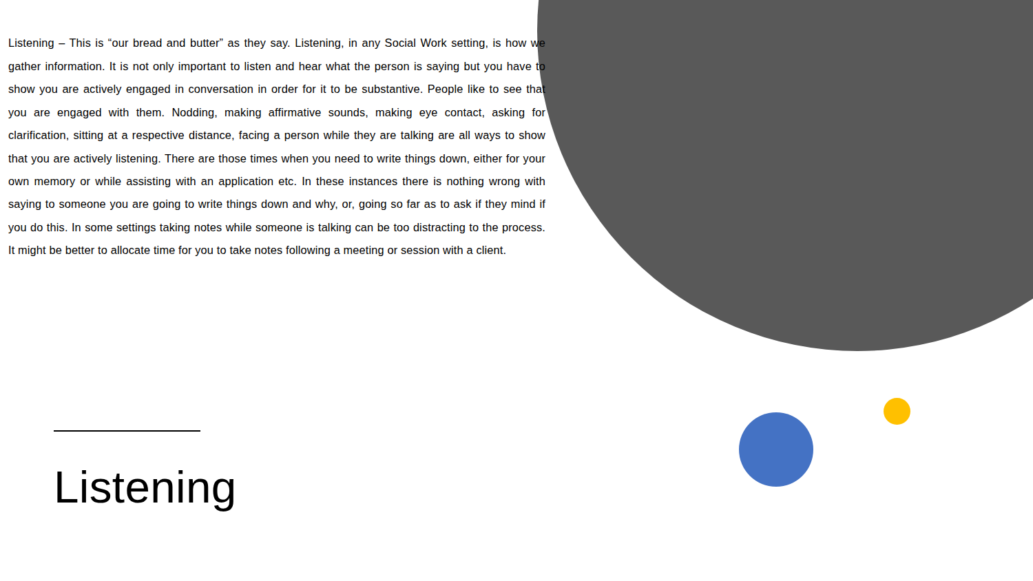Listening – This is “our bread and butter” as they say. Listening, in any Social Work setting, is how we gather information. It is not only important to listen and hear what the person is saying but you have to show you are actively engaged in conversation in order for it to be substantive. People like to see that you are engaged with them. Nodding, making affirmative sounds, making eye contact, asking for clarification, sitting at a respective distance, facing a person while they are talking are all ways to show that you are actively listening. There are those times when you need to write things down, either for your own memory or while assisting with an application etc. In these instances there is nothing wrong with saying to someone you are going to write things down and why, or, going so far as to ask if they mind if you do this. In some settings taking notes while someone is talking can be too distracting to the process. It might be better to allocate time for you to take notes following a meeting or session with a client.
Listening